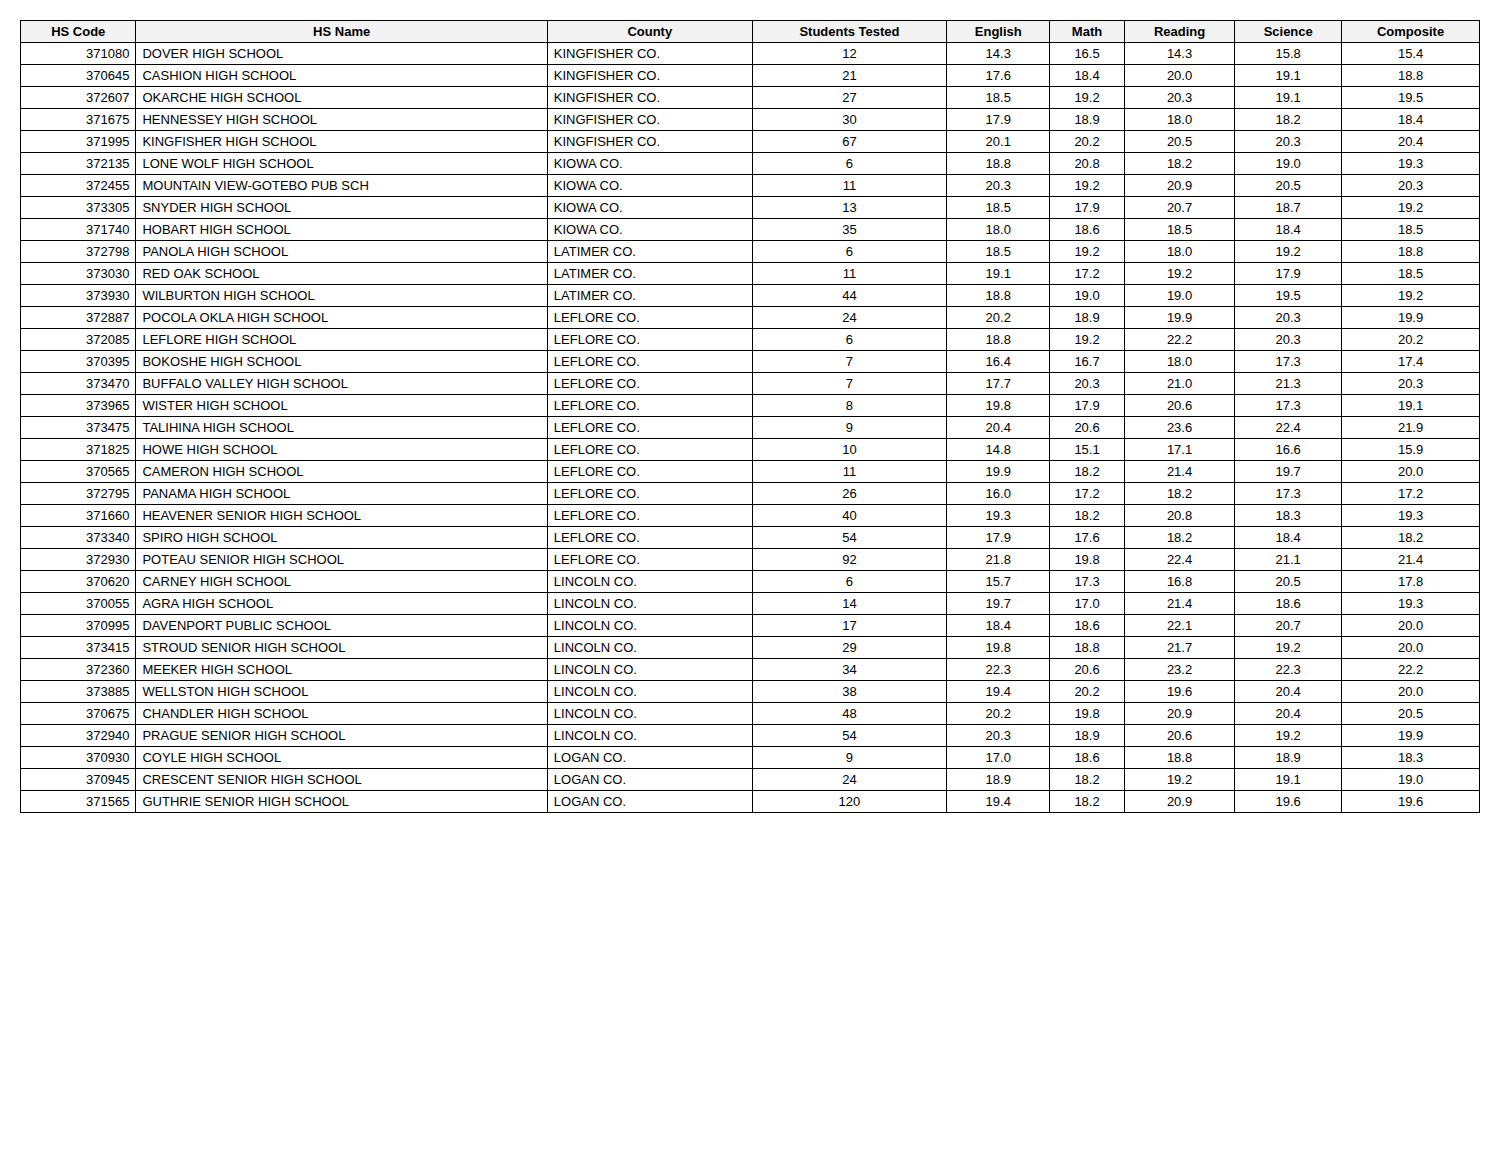High School ACT Score Summary
| HS Code | HS Name | County | Students Tested | English | Math | Reading | Science | Composite |
| --- | --- | --- | --- | --- | --- | --- | --- | --- |
| 371080 | DOVER HIGH SCHOOL | KINGFISHER CO. | 12 | 14.3 | 16.5 | 14.3 | 15.8 | 15.4 |
| 370645 | CASHION HIGH SCHOOL | KINGFISHER CO. | 21 | 17.6 | 18.4 | 20.0 | 19.1 | 18.8 |
| 372607 | OKARCHE HIGH SCHOOL | KINGFISHER CO. | 27 | 18.5 | 19.2 | 20.3 | 19.1 | 19.5 |
| 371675 | HENNESSEY HIGH SCHOOL | KINGFISHER CO. | 30 | 17.9 | 18.9 | 18.0 | 18.2 | 18.4 |
| 371995 | KINGFISHER HIGH SCHOOL | KINGFISHER CO. | 67 | 20.1 | 20.2 | 20.5 | 20.3 | 20.4 |
| 372135 | LONE WOLF HIGH SCHOOL | KIOWA CO. | 6 | 18.8 | 20.8 | 18.2 | 19.0 | 19.3 |
| 372455 | MOUNTAIN VIEW-GOTEBO PUB SCH | KIOWA CO. | 11 | 20.3 | 19.2 | 20.9 | 20.5 | 20.3 |
| 373305 | SNYDER HIGH SCHOOL | KIOWA CO. | 13 | 18.5 | 17.9 | 20.7 | 18.7 | 19.2 |
| 371740 | HOBART HIGH SCHOOL | KIOWA CO. | 35 | 18.0 | 18.6 | 18.5 | 18.4 | 18.5 |
| 372798 | PANOLA HIGH SCHOOL | LATIMER CO. | 6 | 18.5 | 19.2 | 18.0 | 19.2 | 18.8 |
| 373030 | RED OAK SCHOOL | LATIMER CO. | 11 | 19.1 | 17.2 | 19.2 | 17.9 | 18.5 |
| 373930 | WILBURTON HIGH SCHOOL | LATIMER CO. | 44 | 18.8 | 19.0 | 19.0 | 19.5 | 19.2 |
| 372887 | POCOLA OKLA HIGH SCHOOL | LEFLORE CO. | 24 | 20.2 | 18.9 | 19.9 | 20.3 | 19.9 |
| 372085 | LEFLORE HIGH SCHOOL | LEFLORE CO. | 6 | 18.8 | 19.2 | 22.2 | 20.3 | 20.2 |
| 370395 | BOKOSHE HIGH SCHOOL | LEFLORE CO. | 7 | 16.4 | 16.7 | 18.0 | 17.3 | 17.4 |
| 373470 | BUFFALO VALLEY HIGH SCHOOL | LEFLORE CO. | 7 | 17.7 | 20.3 | 21.0 | 21.3 | 20.3 |
| 373965 | WISTER HIGH SCHOOL | LEFLORE CO. | 8 | 19.8 | 17.9 | 20.6 | 17.3 | 19.1 |
| 373475 | TALIHINA HIGH SCHOOL | LEFLORE CO. | 9 | 20.4 | 20.6 | 23.6 | 22.4 | 21.9 |
| 371825 | HOWE HIGH SCHOOL | LEFLORE CO. | 10 | 14.8 | 15.1 | 17.1 | 16.6 | 15.9 |
| 370565 | CAMERON HIGH SCHOOL | LEFLORE CO. | 11 | 19.9 | 18.2 | 21.4 | 19.7 | 20.0 |
| 372795 | PANAMA HIGH SCHOOL | LEFLORE CO. | 26 | 16.0 | 17.2 | 18.2 | 17.3 | 17.2 |
| 371660 | HEAVENER SENIOR HIGH SCHOOL | LEFLORE CO. | 40 | 19.3 | 18.2 | 20.8 | 18.3 | 19.3 |
| 373340 | SPIRO HIGH SCHOOL | LEFLORE CO. | 54 | 17.9 | 17.6 | 18.2 | 18.4 | 18.2 |
| 372930 | POTEAU SENIOR HIGH SCHOOL | LEFLORE CO. | 92 | 21.8 | 19.8 | 22.4 | 21.1 | 21.4 |
| 370620 | CARNEY HIGH SCHOOL | LINCOLN CO. | 6 | 15.7 | 17.3 | 16.8 | 20.5 | 17.8 |
| 370055 | AGRA HIGH SCHOOL | LINCOLN CO. | 14 | 19.7 | 17.0 | 21.4 | 18.6 | 19.3 |
| 370995 | DAVENPORT PUBLIC SCHOOL | LINCOLN CO. | 17 | 18.4 | 18.6 | 22.1 | 20.7 | 20.0 |
| 373415 | STROUD SENIOR HIGH SCHOOL | LINCOLN CO. | 29 | 19.8 | 18.8 | 21.7 | 19.2 | 20.0 |
| 372360 | MEEKER HIGH SCHOOL | LINCOLN CO. | 34 | 22.3 | 20.6 | 23.2 | 22.3 | 22.2 |
| 373885 | WELLSTON HIGH SCHOOL | LINCOLN CO. | 38 | 19.4 | 20.2 | 19.6 | 20.4 | 20.0 |
| 370675 | CHANDLER HIGH SCHOOL | LINCOLN CO. | 48 | 20.2 | 19.8 | 20.9 | 20.4 | 20.5 |
| 372940 | PRAGUE SENIOR HIGH SCHOOL | LINCOLN CO. | 54 | 20.3 | 18.9 | 20.6 | 19.2 | 19.9 |
| 370930 | COYLE HIGH SCHOOL | LOGAN CO. | 9 | 17.0 | 18.6 | 18.8 | 18.9 | 18.3 |
| 370945 | CRESCENT SENIOR HIGH SCHOOL | LOGAN CO. | 24 | 18.9 | 18.2 | 19.2 | 19.1 | 19.0 |
| 371565 | GUTHRIE SENIOR HIGH SCHOOL | LOGAN CO. | 120 | 19.4 | 18.2 | 20.9 | 19.6 | 19.6 |